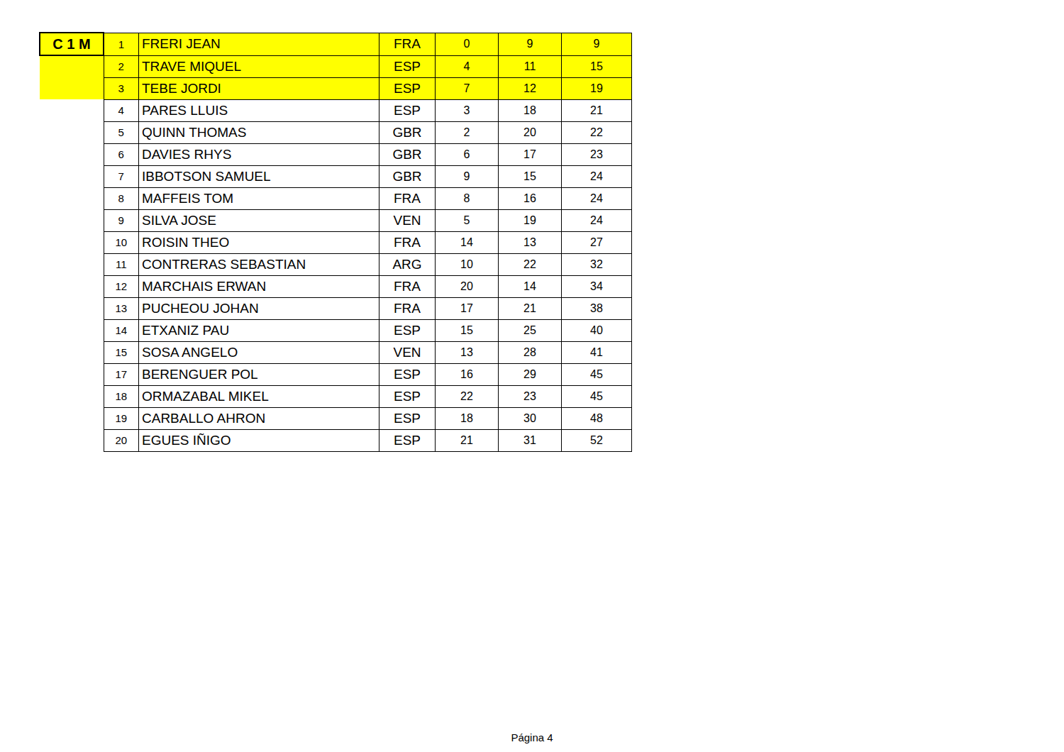| C 1 M | 1 | FRERI JEAN | FRA | 0 | 9 | 9 |
| | 2 | TRAVE MIQUEL | ESP | 4 | 11 | 15 |
| | 3 | TEBE JORDI | ESP | 7 | 12 | 19 |
| | 4 | PARES LLUIS | ESP | 3 | 18 | 21 |
| | 5 | QUINN THOMAS | GBR | 2 | 20 | 22 |
| | 6 | DAVIES RHYS | GBR | 6 | 17 | 23 |
| | 7 | IBBOTSON SAMUEL | GBR | 9 | 15 | 24 |
| | 8 | MAFFEIS TOM | FRA | 8 | 16 | 24 |
| | 9 | SILVA JOSE | VEN | 5 | 19 | 24 |
| | 10 | ROISIN THEO | FRA | 14 | 13 | 27 |
| | 11 | CONTRERAS SEBASTIAN | ARG | 10 | 22 | 32 |
| | 12 | MARCHAIS ERWAN | FRA | 20 | 14 | 34 |
| | 13 | PUCHEOU JOHAN | FRA | 17 | 21 | 38 |
| | 14 | ETXANIZ PAU | ESP | 15 | 25 | 40 |
| | 15 | SOSA ANGELO | VEN | 13 | 28 | 41 |
| | 17 | BERENGUER POL | ESP | 16 | 29 | 45 |
| | 18 | ORMAZABAL MIKEL | ESP | 22 | 23 | 45 |
| | 19 | CARBALLO AHRON | ESP | 18 | 30 | 48 |
| | 20 | EGUES IÑIGO | ESP | 21 | 31 | 52 |
Página 4